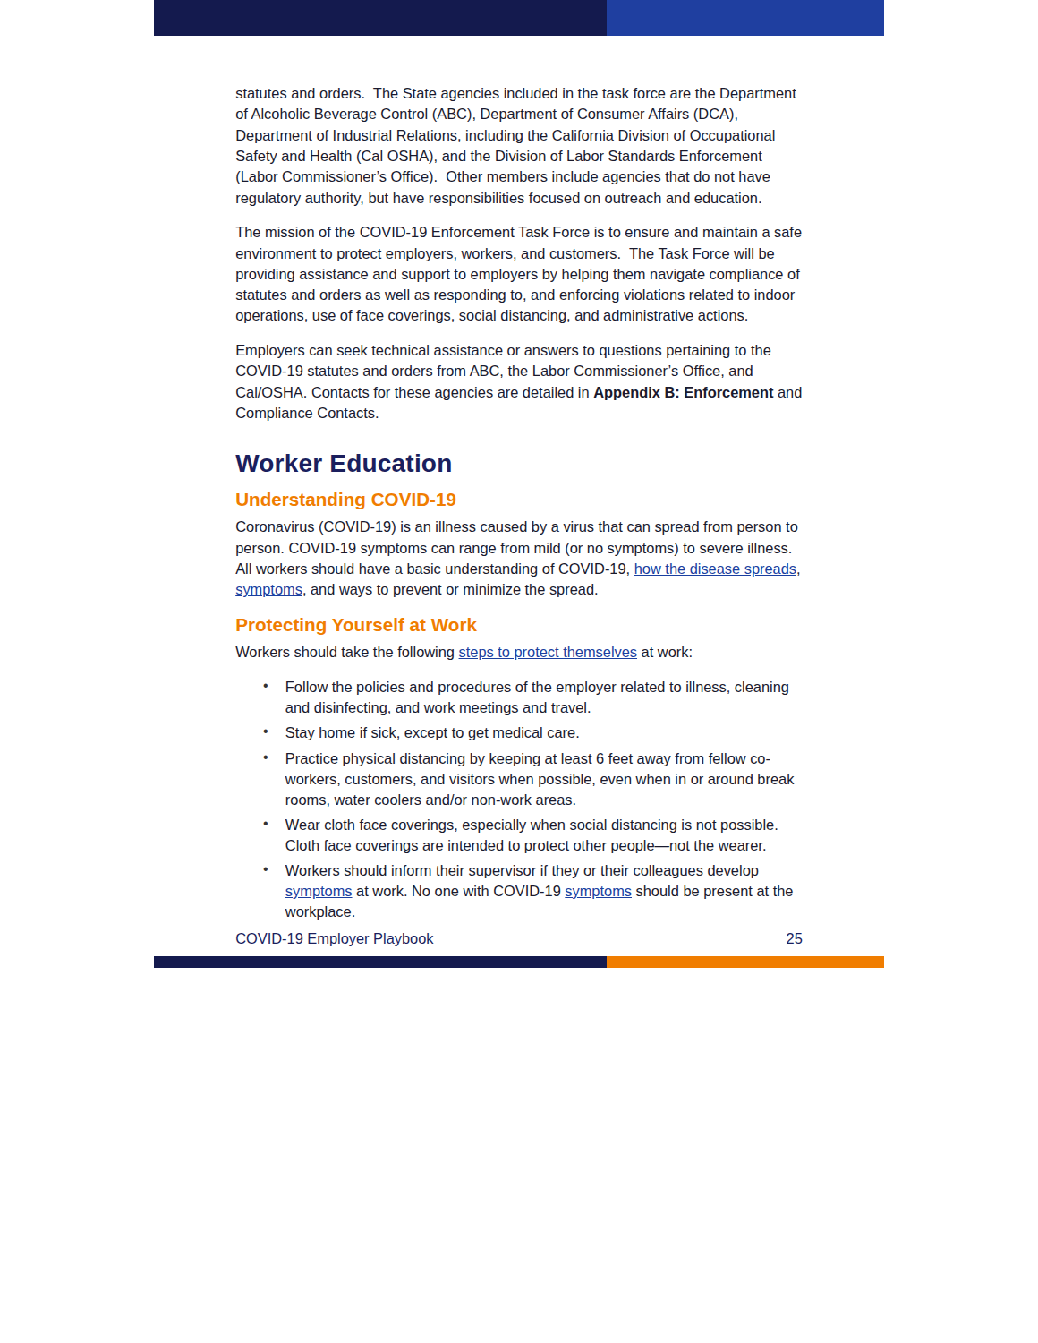statutes and orders. The State agencies included in the task force are the Department of Alcoholic Beverage Control (ABC), Department of Consumer Affairs (DCA), Department of Industrial Relations, including the California Division of Occupational Safety and Health (Cal OSHA), and the Division of Labor Standards Enforcement (Labor Commissioner’s Office). Other members include agencies that do not have regulatory authority, but have responsibilities focused on outreach and education.
The mission of the COVID-19 Enforcement Task Force is to ensure and maintain a safe environment to protect employers, workers, and customers. The Task Force will be providing assistance and support to employers by helping them navigate compliance of statutes and orders as well as responding to, and enforcing violations related to indoor operations, use of face coverings, social distancing, and administrative actions.
Employers can seek technical assistance or answers to questions pertaining to the COVID-19 statutes and orders from ABC, the Labor Commissioner’s Office, and Cal/OSHA. Contacts for these agencies are detailed in Appendix B: Enforcement and Compliance Contacts.
Worker Education
Understanding COVID-19
Coronavirus (COVID-19) is an illness caused by a virus that can spread from person to person. COVID-19 symptoms can range from mild (or no symptoms) to severe illness. All workers should have a basic understanding of COVID-19, how the disease spreads, symptoms, and ways to prevent or minimize the spread.
Protecting Yourself at Work
Workers should take the following steps to protect themselves at work:
Follow the policies and procedures of the employer related to illness, cleaning and disinfecting, and work meetings and travel.
Stay home if sick, except to get medical care.
Practice physical distancing by keeping at least 6 feet away from fellow co-workers, customers, and visitors when possible, even when in or around break rooms, water coolers and/or non-work areas.
Wear cloth face coverings, especially when social distancing is not possible. Cloth face coverings are intended to protect other people—not the wearer.
Workers should inform their supervisor if they or their colleagues develop symptoms at work. No one with COVID-19 symptoms should be present at the workplace.
COVID-19 Employer Playbook 25